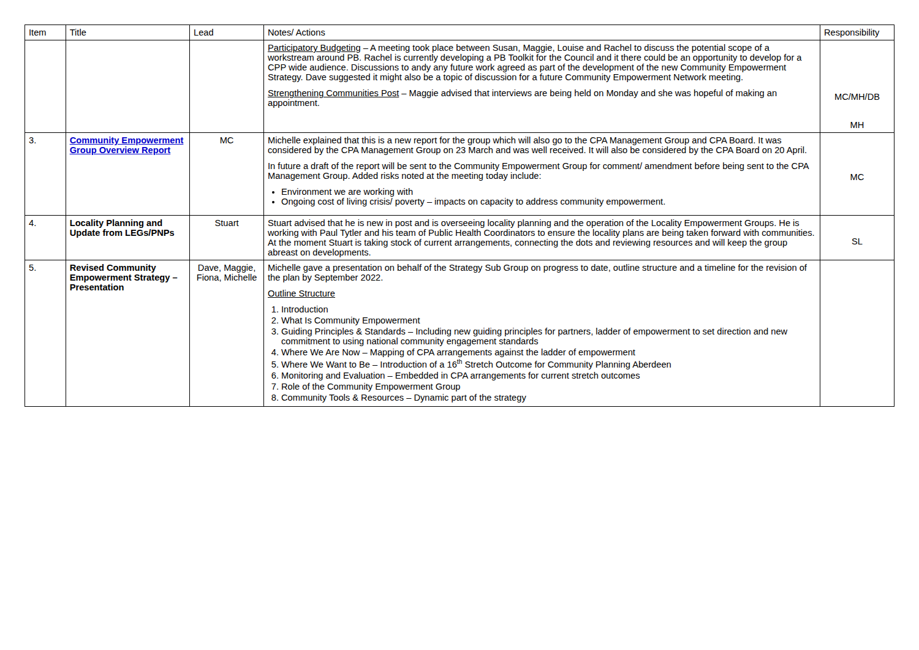| Item | Title | Lead | Notes/ Actions | Responsibility |
| --- | --- | --- | --- | --- |
| | | | Participatory Budgeting – A meeting took place between Susan, Maggie, Louise and Rachel to discuss the potential scope of a workstream around PB. Rachel is currently developing a PB Toolkit for the Council and it there could be an opportunity to develop for a CPP wide audience. Discussions to andy any future work agreed as part of the development of the new Community Empowerment Strategy. Dave suggested it might also be a topic of discussion for a future Community Empowerment Network meeting. Strengthening Communities Post – Maggie advised that interviews are being held on Monday and she was hopeful of making an appointment. | MC/MH/DB MH |
| 3. | Community Empowerment Group Overview Report | MC | Michelle explained that this is a new report for the group which will also go to the CPA Management Group and CPA Board. It was considered by the CPA Management Group on 23 March and was well received. It will also be considered by the CPA Board on 20 April. In future a draft of the report will be sent to the Community Empowerment Group for comment/ amendment before being sent to the CPA Management Group. Added risks noted at the meeting today include: Environment we are working with Ongoing cost of living crisis/ poverty – impacts on capacity to address community empowerment. | MC |
| 4. | Locality Planning and Update from LEGs/PNPs | Stuart | Stuart advised that he is new in post and is overseeing locality planning and the operation of the Locality Empowerment Groups. He is working with Paul Tytler and his team of Public Health Coordinators to ensure the locality plans are being taken forward with communities. At the moment Stuart is taking stock of current arrangements, connecting the dots and reviewing resources and will keep the group abreast on developments. | SL |
| 5. | Revised Community Empowerment Strategy – Presentation | Dave, Maggie, Fiona, Michelle | Michelle gave a presentation on behalf of the Strategy Sub Group on progress to date, outline structure and a timeline for the revision of the plan by September 2022. Outline Structure Introduction What Is Community Empowerment Guiding Principles & Standards – Including new guiding principles for partners, ladder of empowerment to set direction and new commitment to using national community engagement standards Where We Are Now – Mapping of CPA arrangements against the ladder of empowerment Where We Want to Be – Introduction of a 16 th Stretch Outcome for Community Planning Aberdeen Monitoring and Evaluation – Embedded in CPA arrangements for current stretch outcomes Role of the Community Empowerment Group Community Tools & Resources – Dynamic part of the strategy | |